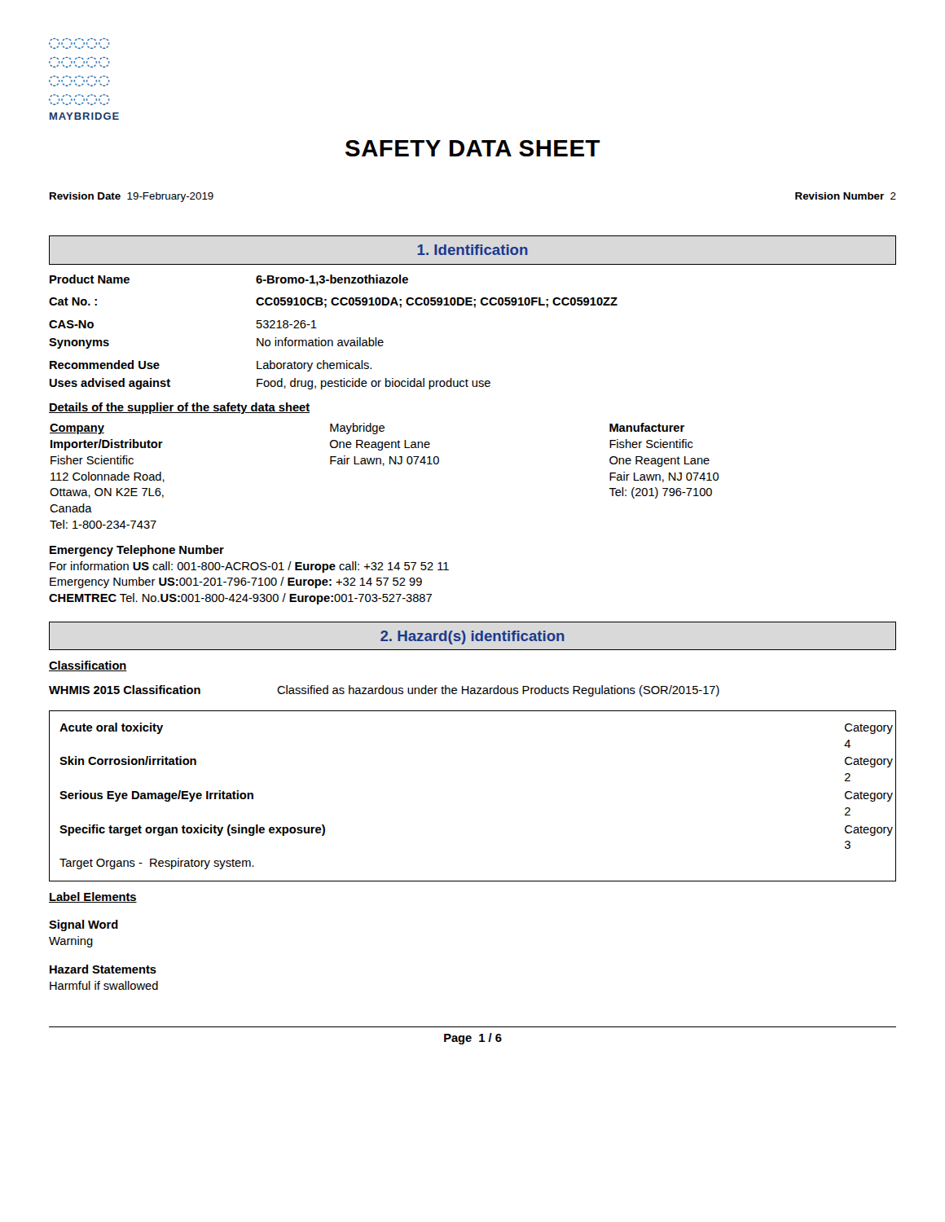◌◌◌◌◌
◌◌◌◌◌
◌◌◌◌◌
◌◌◌◌◌
MAYBRIDGE
SAFETY DATA SHEET
Revision Date 19-February-2019
Revision Number 2
1. Identification
| Product Name | 6-Bromo-1,3-benzothiazole |
| Cat No. : | CC05910CB; CC05910DA; CC05910DE; CC05910FL; CC05910ZZ |
| CAS-No | 53218-26-1 |
| Synonyms | No information available |
| Recommended Use | Laboratory chemicals. |
| Uses advised against | Food, drug, pesticide or biocidal product use |
Details of the supplier of the safety data sheet
| Company Importer/Distributor Fisher Scientific 112 Colonnade Road, Ottawa, ON K2E 7L6, Canada Tel: 1-800-234-7437 | Maybridge One Reagent Lane Fair Lawn, NJ 07410 | Manufacturer Fisher Scientific One Reagent Lane Fair Lawn, NJ 07410 Tel: (201) 796-7100 |
Emergency Telephone Number
For information US call: 001-800-ACROS-01 / Europe call: +32 14 57 52 11
Emergency Number US: 001-201-796-7100 / Europe: +32 14 57 52 99
CHEMTREC Tel. No.US: 001-800-424-9300 / Europe: 001-703-527-3887
2. Hazard(s) identification
Classification
WHMIS 2015 Classification
Classified as hazardous under the Hazardous Products Regulations (SOR/2015-17)
| Acute oral toxicity | Category 4 |
| Skin Corrosion/irritation | Category 2 |
| Serious Eye Damage/Eye Irritation | Category 2 |
| Specific target organ toxicity (single exposure) | Category 3 |
| Target Organs - Respiratory system. |
Label Elements
Signal Word
Warning
Hazard Statements
Harmful if swallowed
Page 1 / 6